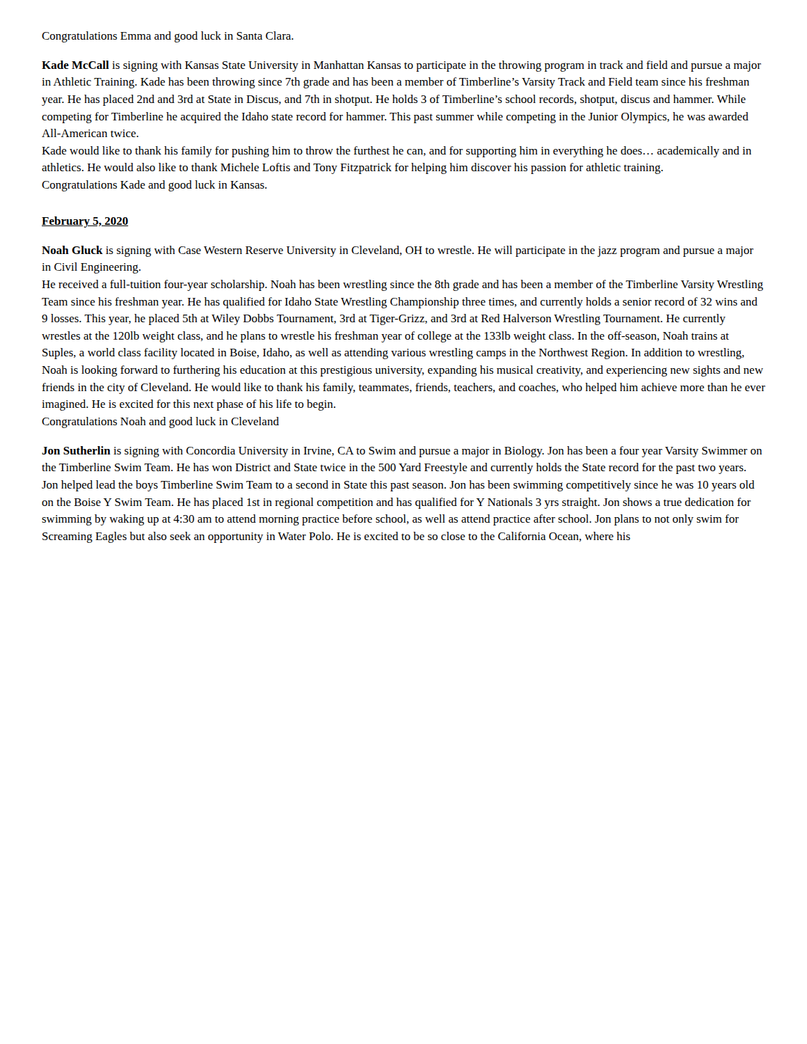Congratulations Emma and good luck in Santa Clara.
Kade McCall is signing with Kansas State University in Manhattan Kansas to participate in the throwing program in track and field and pursue a major in Athletic Training. Kade has been throwing since 7th grade and has been a member of Timberline’s Varsity Track and Field team since his freshman year. He has placed 2nd and 3rd at State in Discus, and 7th in shotput. He holds 3 of Timberline’s school records, shotput, discus and hammer. While competing for Timberline he acquired the Idaho state record for hammer. This past summer while competing in the Junior Olympics, he was awarded All-American twice.
Kade would like to thank his family for pushing him to throw the furthest he can, and for supporting him in everything he does… academically and in athletics. He would also like to thank Michele Loftis and Tony Fitzpatrick for helping him discover his passion for athletic training.
Congratulations Kade and good luck in Kansas.
February 5, 2020
Noah Gluck is signing with Case Western Reserve University in Cleveland, OH to wrestle. He will participate in the jazz program and pursue a major in Civil Engineering.
He received a full-tuition four-year scholarship. Noah has been wrestling since the 8th grade and has been a member of the Timberline Varsity Wrestling Team since his freshman year. He has qualified for Idaho State Wrestling Championship three times, and currently holds a senior record of 32 wins and 9 losses. This year, he placed 5th at Wiley Dobbs Tournament, 3rd at Tiger-Grizz, and 3rd at Red Halverson Wrestling Tournament. He currently wrestles at the 120lb weight class, and he plans to wrestle his freshman year of college at the 133lb weight class. In the off-season, Noah trains at Suples, a world class facility located in Boise, Idaho, as well as attending various wrestling camps in the Northwest Region. In addition to wrestling, Noah is looking forward to furthering his education at this prestigious university, expanding his musical creativity, and experiencing new sights and new friends in the city of Cleveland. He would like to thank his family, teammates, friends, teachers, and coaches, who helped him achieve more than he ever imagined. He is excited for this next phase of his life to begin.
Congratulations Noah and good luck in Cleveland
Jon Sutherlin is signing with Concordia University in Irvine, CA to Swim and pursue a major in Biology. Jon has been a four year Varsity Swimmer on the Timberline Swim Team. He has won District and State twice in the 500 Yard Freestyle and currently holds the State record for the past two years. Jon helped lead the boys Timberline Swim Team to a second in State this past season. Jon has been swimming competitively since he was 10 years old on the Boise Y Swim Team. He has placed 1st in regional competition and has qualified for Y Nationals 3 yrs straight. Jon shows a true dedication for swimming by waking up at 4:30 am to attend morning practice before school, as well as attend practice after school. Jon plans to not only swim for Screaming Eagles but also seek an opportunity in Water Polo. He is excited to be so close to the California Ocean, where his